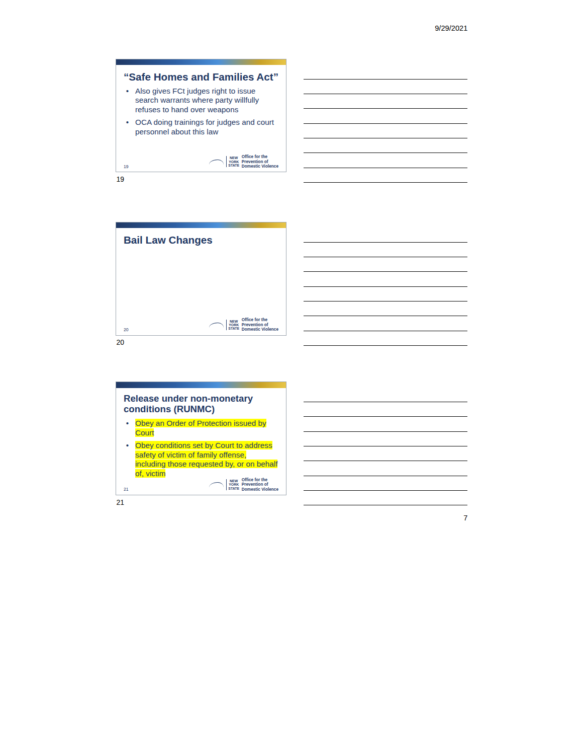9/29/2021
“Safe Homes and Families Act”
Also gives FCt judges right to issue search warrants where party willfully refuses to hand over weapons
OCA doing trainings for judges and court personnel about this law
19 NEW
YORK
STATE Office for the Prevention of Domestic Violence
19
Bail Law Changes
20 NEW
YORK
STATE Office for the Prevention of Domestic Violence
20
Release under non-monetary conditions (RUNMC)
Obey an Order of Protection issued by Court
Obey conditions set by Court to address safety of victim of family offense, including those requested by, or on behalf of, victim
21 NEW
YORK
STATE Office for the Prevention of Domestic Violence
21
7